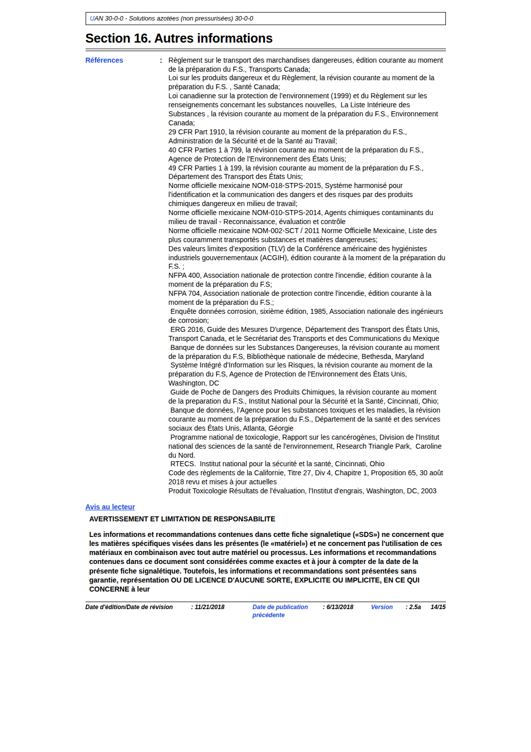UAN 30-0-0 - Solutions azotées (non pressurisées) 30-0-0
Section 16. Autres informations
| Références | : | Règlement sur le transport des marchandises dangereuses, édition courante au moment de la préparation du F.S., Transports Canada; Loi sur les produits dangereux et du Règlement, la révision courante au moment de la préparation du F.S. , Santé Canada; Loi canadienne sur la protection de l’environnement (1999) et du Règlement sur les renseignements concernant les substances nouvelles, La Liste Intérieure des Substances , la révision courante au moment de la préparation du F.S., Environnement Canada; 29 CFR Part 1910, la révision courante au moment de la préparation du F.S., Administration de la Sécurité et de la Santé au Travail; 40 CFR Parties 1 à 799, la révision courante au moment de la préparation du F.S., Agence de Protection de l'Environnement des États Unis; 49 CFR Parties 1 à 199, la révision courante au moment de la préparation du F.S., Département des Transport des États Unis; Norme officielle mexicaine NOM-018-STPS-2015, Système harmonisé pour l'identification et la communication des dangers et des risques par des produits chimiques dangereux en milieu de travail; Norme officielle mexicaine NOM-010-STPS-2014, Agents chimiques contaminants du milieu de travail - Reconnaissance, évaluation et contrôle Norme officielle mexicaine NOM-002-SCT / 2011 Norme Officielle Mexicaine, Liste des plus couramment transportés substances et matières dangereuses; Des valeurs limites d’exposition (TLV) de la Conférence américaine des hygiénistes industriels gouvernementaux (ACGIH), édition courante à la moment de la préparation du F.S. ; NFPA 400, Association nationale de protection contre l'incendie, édition courante à la moment de la préparation du F.S; NFPA 704, Association nationale de protection contre l'incendie, édition courante à la moment de la préparation du F.S.; Enquête données corrosion, sixième édition, 1985, Association nationale des ingénieurs de corrosion; ERG 2016, Guide des Mesures D'urgence, Département des Transport des États Unis, Transport Canada, et le Secrétariat des Transports et des Communications du Mexique Banque de données sur les Substances Dangereuses, la révision courante au moment de la préparation du F.S, Bibliothèque nationale de médecine, Bethesda, Maryland Système Intégré d'Information sur les Risques, la révision courante au moment de la préparation du F.S, Agence de Protection de l'Environnement des États Unis, Washington, DC Guide de Poche de Dangers des Produits Chimiques, la révision courante au moment de la preparation du F.S., Institut National pour la Sécurité et la Santé, Cincinnati, Ohio; Banque de données, l’Agence pour les substances toxiques et les maladies, la révision courante au moment de la préparation du F.S., Département de la santé et des services sociaux des États Unis, Atlanta, Géorgie Programme national de toxicologie, Rapport sur les cancérogènes, Division de l'Institut national des sciences de la santé de l'environnement, Research Triangle Park, Caroline du Nord. RTECS. Institut national pour la sécurité et la santé, Cincinnati, Ohio Code des règlements de la Californie, Titre 27, Div 4, Chapitre 1, Proposition 65, 30 août 2018 revu et mises à jour actuelles Produit Toxicologie Résultats de l'évaluation, l'Institut d'engrais, Washington, DC, 2003 |
Avis au lecteur
AVERTISSEMENT ET LIMITATION DE RESPONSABILITE
Les informations et recommandations contenues dans cette fiche signaletique («SDS») ne concernent que les matières spécifiques visées dans les présentes (le «matériel») et ne concernent pas l'utilisation de ces matériaux en combinaison avec tout autre matériel ou processus. Les informations et recommandations contenues dans ce document sont considérées comme exactes et à jour à compter de la date de la présente fiche signalétique. Toutefois, les informations et recommandations sont présentées sans garantie, représentation OU DE LICENCE D'AUCUNE SORTE, EXPLICITE OU IMPLICITE, EN CE QUI CONCERNE à leur
| Date d'édition/Date de révision | : 11/21/2018 | Date de publication précédente | : 6/13/2018 | Version | : 2.5a | 14/15 |